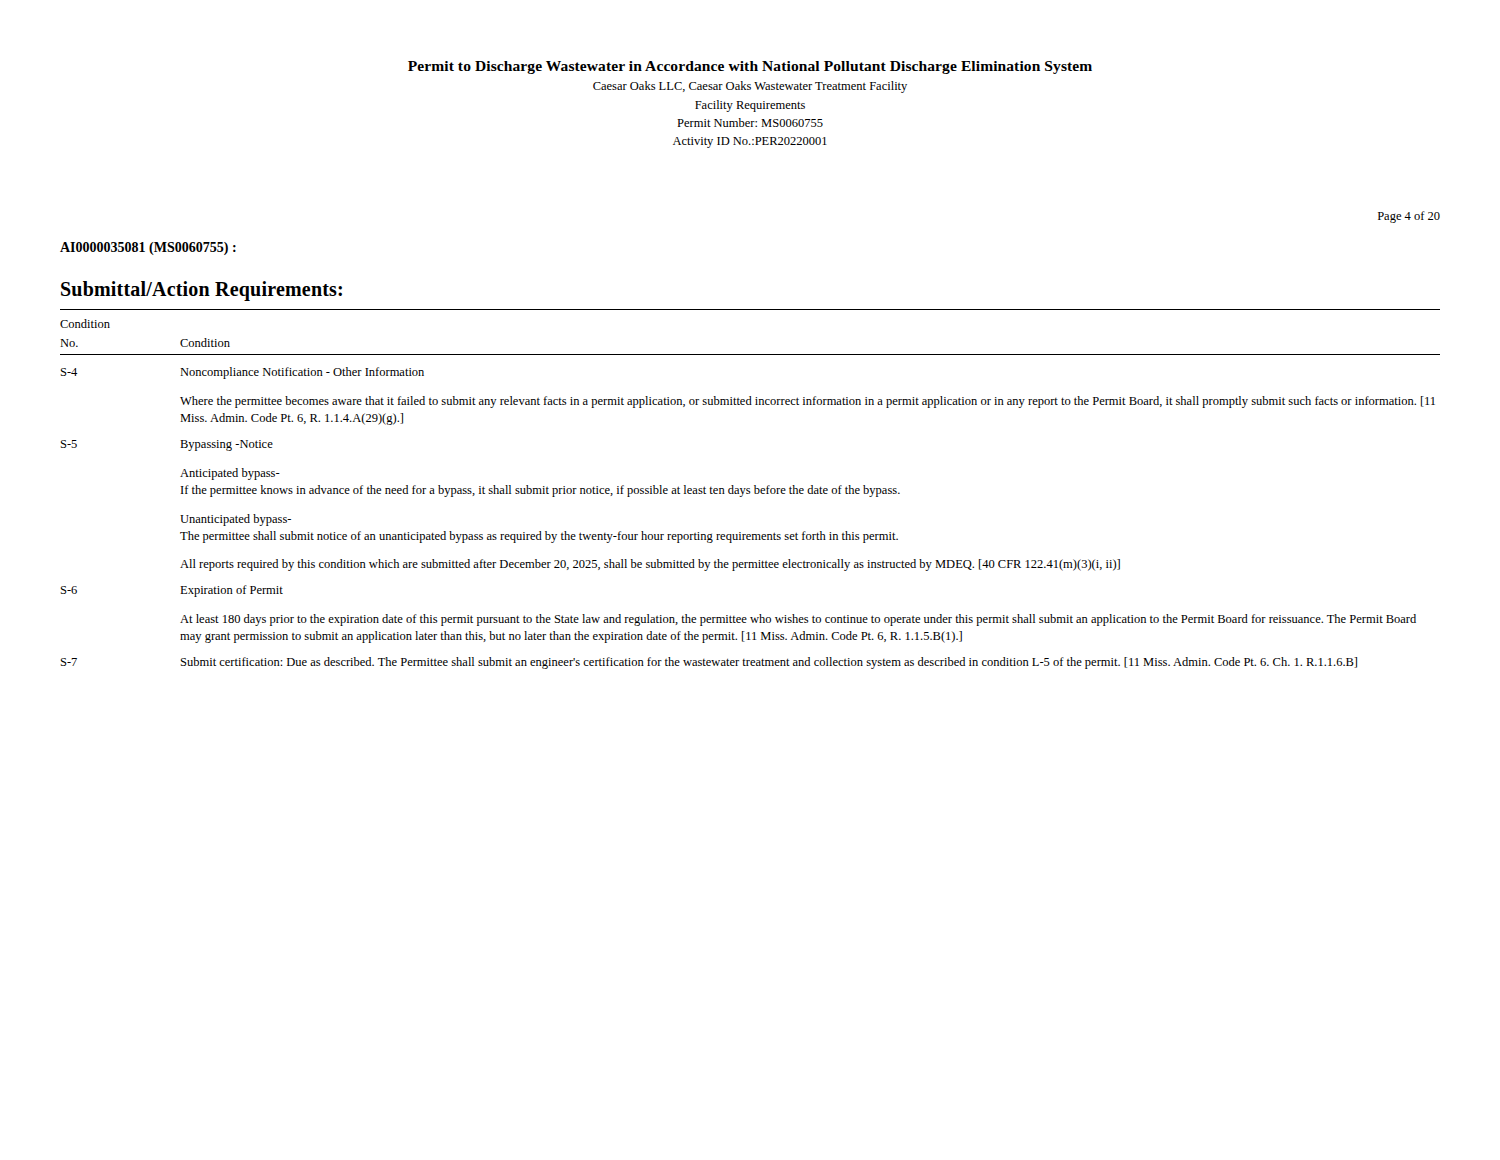Permit to Discharge Wastewater in Accordance with National Pollutant Discharge Elimination System
Caesar Oaks LLC, Caesar Oaks Wastewater Treatment Facility
Facility Requirements
Permit Number: MS0060755
Activity ID No.:PER20220001
Page 4 of 20
AI0000035081 (MS0060755) :
Submittal/Action Requirements:
| Condition | |
| --- | --- |
| No. | Condition |
| S-4 | Noncompliance Notification - Other Information Where the permittee becomes aware that it failed to submit any relevant facts in a permit application, or submitted incorrect information in a permit application or in any report to the Permit Board, it shall promptly submit such facts or information. [11 Miss. Admin. Code Pt. 6, R. 1.1.4.A(29)(g).] |
| S-5 | Bypassing -Notice Anticipated bypass- If the permittee knows in advance of the need for a bypass, it shall submit prior notice, if possible at least ten days before the date of the bypass. Unanticipated bypass- The permittee shall submit notice of an unanticipated bypass as required by the twenty-four hour reporting requirements set forth in this permit. All reports required by this condition which are submitted after December 20, 2025, shall be submitted by the permittee electronically as instructed by MDEQ. [40 CFR 122.41(m)(3)(i, ii)] |
| S-6 | Expiration of Permit At least 180 days prior to the expiration date of this permit pursuant to the State law and regulation, the permittee who wishes to continue to operate under this permit shall submit an application to the Permit Board for reissuance. The Permit Board may grant permission to submit an application later than this, but no later than the expiration date of the permit. [11 Miss. Admin. Code Pt. 6, R. 1.1.5.B(1).] |
| S-7 | Submit certification: Due as described. The Permittee shall submit an engineer's certification for the wastewater treatment and collection system as described in condition L-5 of the permit. [11 Miss. Admin. Code Pt. 6. Ch. 1. R.1.1.6.B] |